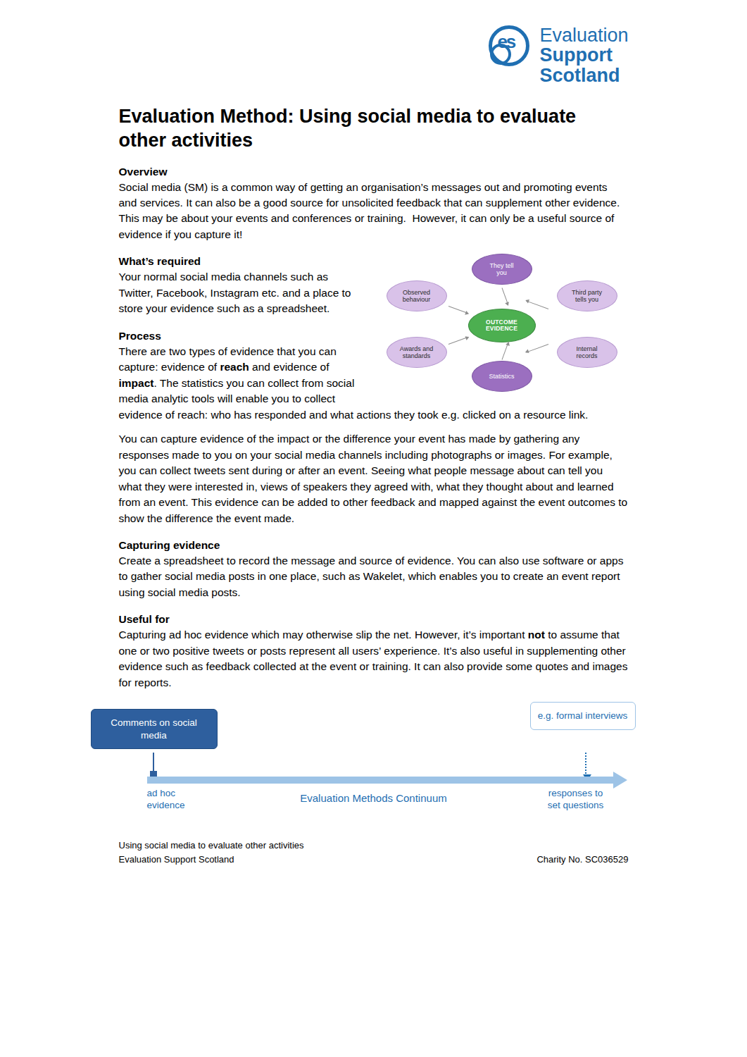es
Evaluation
Support
Scotland
Evaluation Method: Using social media to evaluate other activities
Overview
Social media (SM) is a common way of getting an organisation’s messages out and promoting events and services. It can also be a good source for unsolicited feedback that can supplement other evidence. This may be about your events and conferences or training. However, it can only be a useful source of evidence if you capture it!
They tell
you
Third party
tells you
Observed
behaviour
OUTCOME
EVIDENCE
Awards and
standards
Internal
records
Statistics
What’s required
Your normal social media channels such as Twitter, Facebook, Instagram etc. and a place to store your evidence such as a spreadsheet.
Process
There are two types of evidence that you can capture: evidence of reach and evidence of impact. The statistics you can collect from social media analytic tools will enable you to collect evidence of reach: who has responded and what actions they took e.g. clicked on a resource link.
You can capture evidence of the impact or the difference your event has made by gathering any responses made to you on your social media channels including photographs or images. For example, you can collect tweets sent during or after an event. Seeing what people message about can tell you what they were interested in, views of speakers they agreed with, what they thought about and learned from an event. This evidence can be added to other feedback and mapped against the event outcomes to show the difference the event made.
Capturing evidence
Create a spreadsheet to record the message and source of evidence. You can also use software or apps to gather social media posts in one place, such as Wakelet, which enables you to create an event report using social media posts.
Useful for
Capturing ad hoc evidence which may otherwise slip the net. However, it’s important not to assume that one or two positive tweets or posts represent all users’ experience. It’s also useful in supplementing other evidence such as feedback collected at the event or training. It can also provide some quotes and images for reports.
Comments on social media
e.g. formal interviews
ad hoc
evidence
Evaluation Methods Continuum
responses to
set questions
Using social media to evaluate other activities
Evaluation Support Scotland
Charity No. SC036529